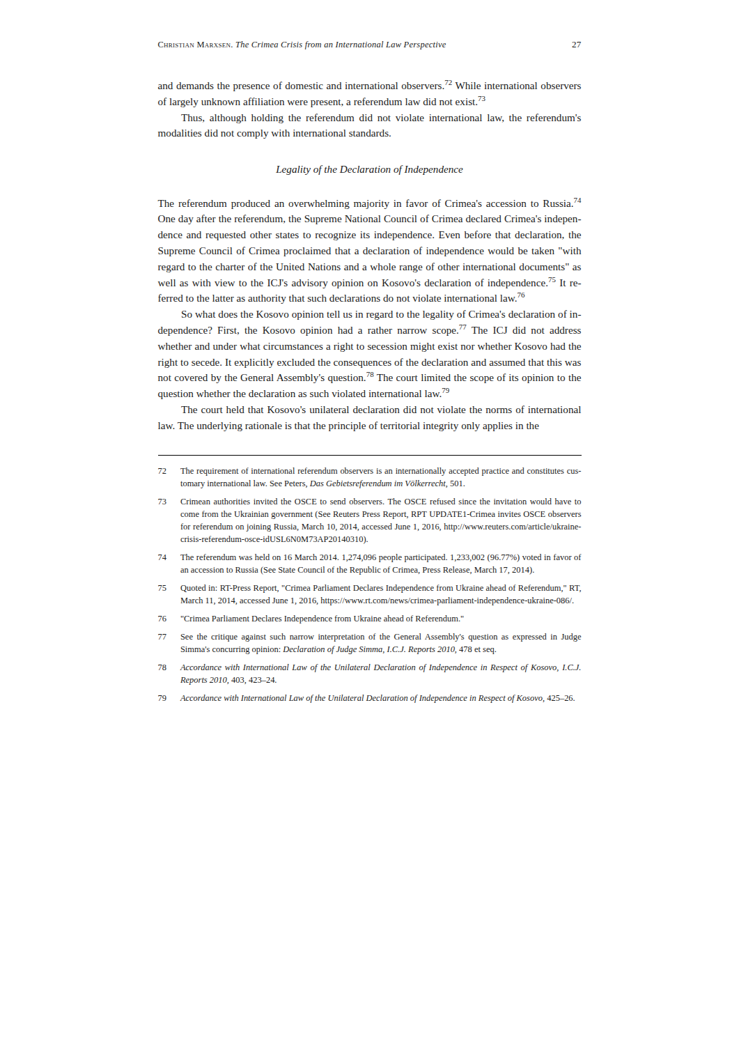Christian Marxsen. The Crimea Crisis from an International Law Perspective
27
and demands the presence of domestic and international observers.72 While international observers of largely unknown affiliation were present, a referendum law did not exist.73
Thus, although holding the referendum did not violate international law, the referendum's modalities did not comply with international standards.
Legality of the Declaration of Independence
The referendum produced an overwhelming majority in favor of Crimea's accession to Russia.74 One day after the referendum, the Supreme National Council of Crimea declared Crimea's independence and requested other states to recognize its independence. Even before that declaration, the Supreme Council of Crimea proclaimed that a declaration of independence would be taken "with regard to the charter of the United Nations and a whole range of other international documents" as well as with view to the ICJ's advisory opinion on Kosovo's declaration of independence.75 It referred to the latter as authority that such declarations do not violate international law.76
So what does the Kosovo opinion tell us in regard to the legality of Crimea's declaration of independence? First, the Kosovo opinion had a rather narrow scope.77 The ICJ did not address whether and under what circumstances a right to secession might exist nor whether Kosovo had the right to secede. It explicitly excluded the consequences of the declaration and assumed that this was not covered by the General Assembly's question.78 The court limited the scope of its opinion to the question whether the declaration as such violated international law.79
The court held that Kosovo's unilateral declaration did not violate the norms of international law. The underlying rationale is that the principle of territorial integrity only applies in the
The requirement of international referendum observers is an internationally accepted practice and constitutes customary international law. See Peters, Das Gebietsreferendum im Völkerrecht, 501.
Crimean authorities invited the OSCE to send observers. The OSCE refused since the invitation would have to come from the Ukrainian government (See Reuters Press Report, RPT UPDATE1-Crimea invites OSCE observers for referendum on joining Russia, March 10, 2014, accessed June 1, 2016, http://www.reuters.com/article/ukraine-crisis-referendum-osce-idUSL6N0M73AP20140310).
The referendum was held on 16 March 2014. 1,274,096 people participated. 1,233,002 (96.77%) voted in favor of an accession to Russia (See State Council of the Republic of Crimea, Press Release, March 17, 2014).
Quoted in: RT-Press Report, "Crimea Parliament Declares Independence from Ukraine ahead of Referendum," RT, March 11, 2014, accessed June 1, 2016, https://www.rt.com/news/crimea-parliament-independence-ukraine-086/.
"Crimea Parliament Declares Independence from Ukraine ahead of Referendum."
See the critique against such narrow interpretation of the General Assembly's question as expressed in Judge Simma's concurring opinion: Declaration of Judge Simma, I.C.J. Reports 2010, 478 et seq.
Accordance with International Law of the Unilateral Declaration of Independence in Respect of Kosovo, I.C.J. Reports 2010, 403, 423–24.
Accordance with International Law of the Unilateral Declaration of Independence in Respect of Kosovo, 425–26.